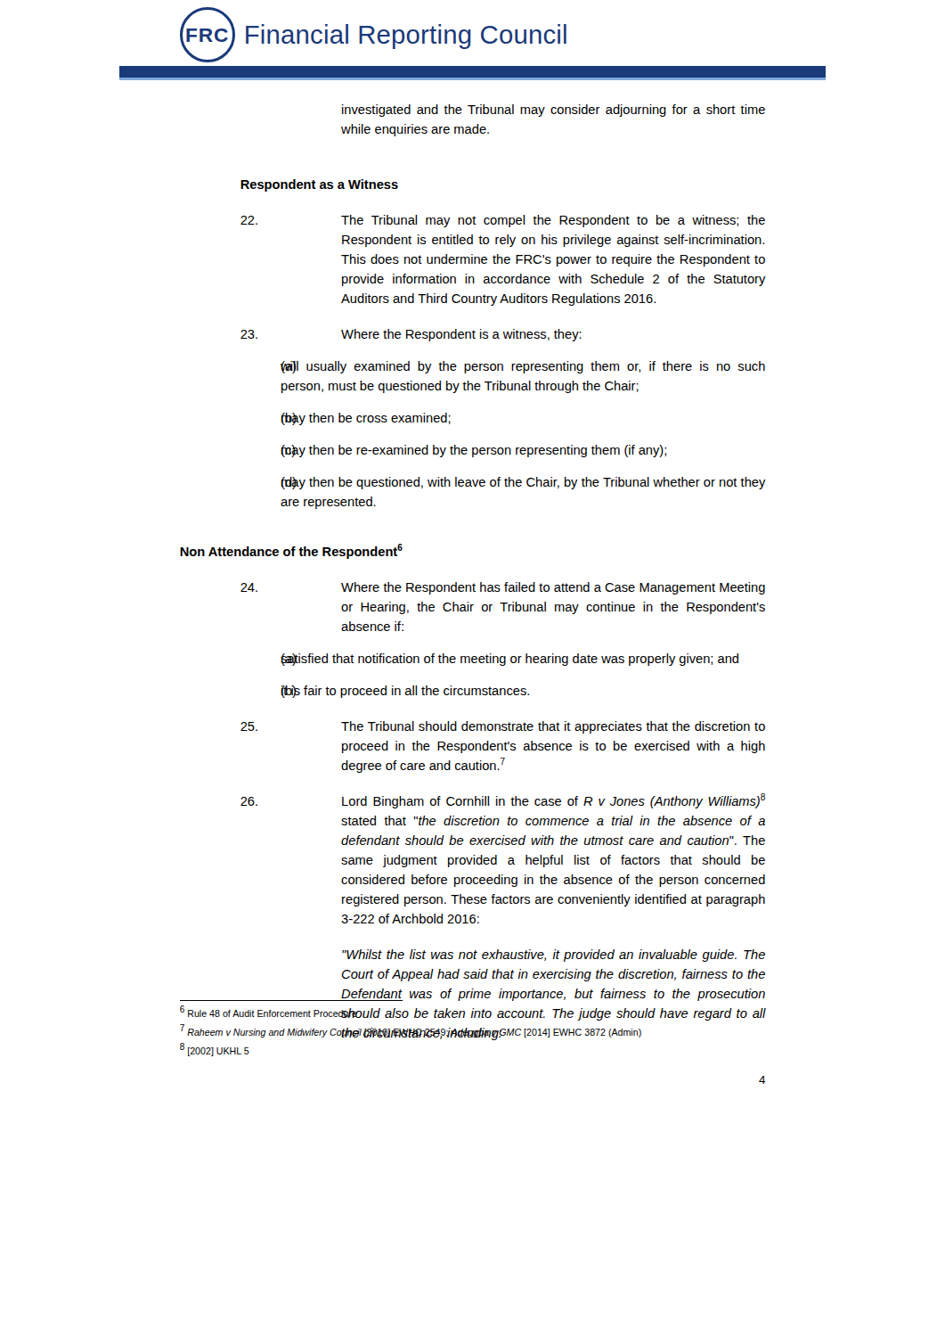FRC
Financial Reporting Council
investigated and the Tribunal may consider adjourning for a short time while enquiries are made.
Respondent as a Witness
22.
The Tribunal may not compel the Respondent to be a witness; the Respondent is entitled to rely on his privilege against self-incrimination. This does not undermine the FRC's power to require the Respondent to provide information in accordance with Schedule 2 of the Statutory Auditors and Third Country Auditors Regulations 2016.
23.
Where the Respondent is a witness, they:
(a)
will usually examined by the person representing them or, if there is no such person, must be questioned by the Tribunal through the Chair;
(b)
may then be cross examined;
(c)
may then be re-examined by the person representing them (if any);
(d)
may then be questioned, with leave of the Chair, by the Tribunal whether or not they are represented.
Non Attendance of the Respondent6
24.
Where the Respondent has failed to attend a Case Management Meeting or Hearing, the Chair or Tribunal may continue in the Respondent's absence if:
(a)
satisfied that notification of the meeting or hearing date was properly given; and
(b)
it is fair to proceed in all the circumstances.
25.
The Tribunal should demonstrate that it appreciates that the discretion to proceed in the Respondent's absence is to be exercised with a high degree of care and caution.7
26.
Lord Bingham of Cornhill in the case of R v Jones (Anthony Williams)8 stated that "the discretion to commence a trial in the absence of a defendant should be exercised with the utmost care and caution". The same judgment provided a helpful list of factors that should be considered before proceeding in the absence of the person concerned registered person. These factors are conveniently identified at paragraph 3-222 of Archbold 2016:
"Whilst the list was not exhaustive, it provided an invaluable guide. The Court of Appeal had said that in exercising the discretion, fairness to the Defendant was of prime importance, but fairness to the prosecution should also be taken into account. The judge should have regard to all the circumstance, including:
6 Rule 48 of Audit Enforcement Procedure
7 Raheem v Nursing and Midwifery Council [2010] EWHC 2549; Adeogba v GMC [2014] EWHC 3872 (Admin)
8 [2002] UKHL 5
4